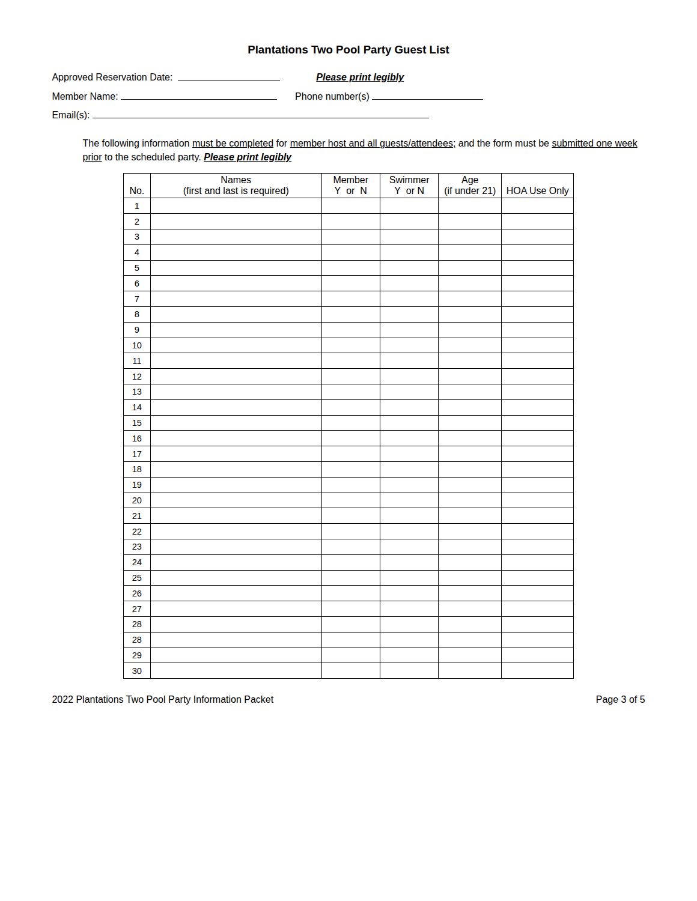Plantations Two Pool Party Guest List
Approved Reservation Date: Please print legibly
Member Name: Phone number(s)
Email(s):
The following information must be completed for member host and all guests/attendees; and the form must be submitted one week prior to the scheduled party. Please print legibly
| No. | Names (first and last is required) | Member Y or N | Swimmer Y or N | Age (if under 21) | HOA Use Only |
| --- | --- | --- | --- | --- | --- |
| 1 | | | | | |
| 2 | | | | | |
| 3 | | | | | |
| 4 | | | | | |
| 5 | | | | | |
| 6 | | | | | |
| 7 | | | | | |
| 8 | | | | | |
| 9 | | | | | |
| 10 | | | | | |
| 11 | | | | | |
| 12 | | | | | |
| 13 | | | | | |
| 14 | | | | | |
| 15 | | | | | |
| 16 | | | | | |
| 17 | | | | | |
| 18 | | | | | |
| 19 | | | | | |
| 20 | | | | | |
| 21 | | | | | |
| 22 | | | | | |
| 23 | | | | | |
| 24 | | | | | |
| 25 | | | | | |
| 26 | | | | | |
| 27 | | | | | |
| 28 | | | | | |
| 28 | | | | | |
| 29 | | | | | |
| 30 | | | | | |
2022 Plantations Two Pool Party Information Packet Page 3 of 5